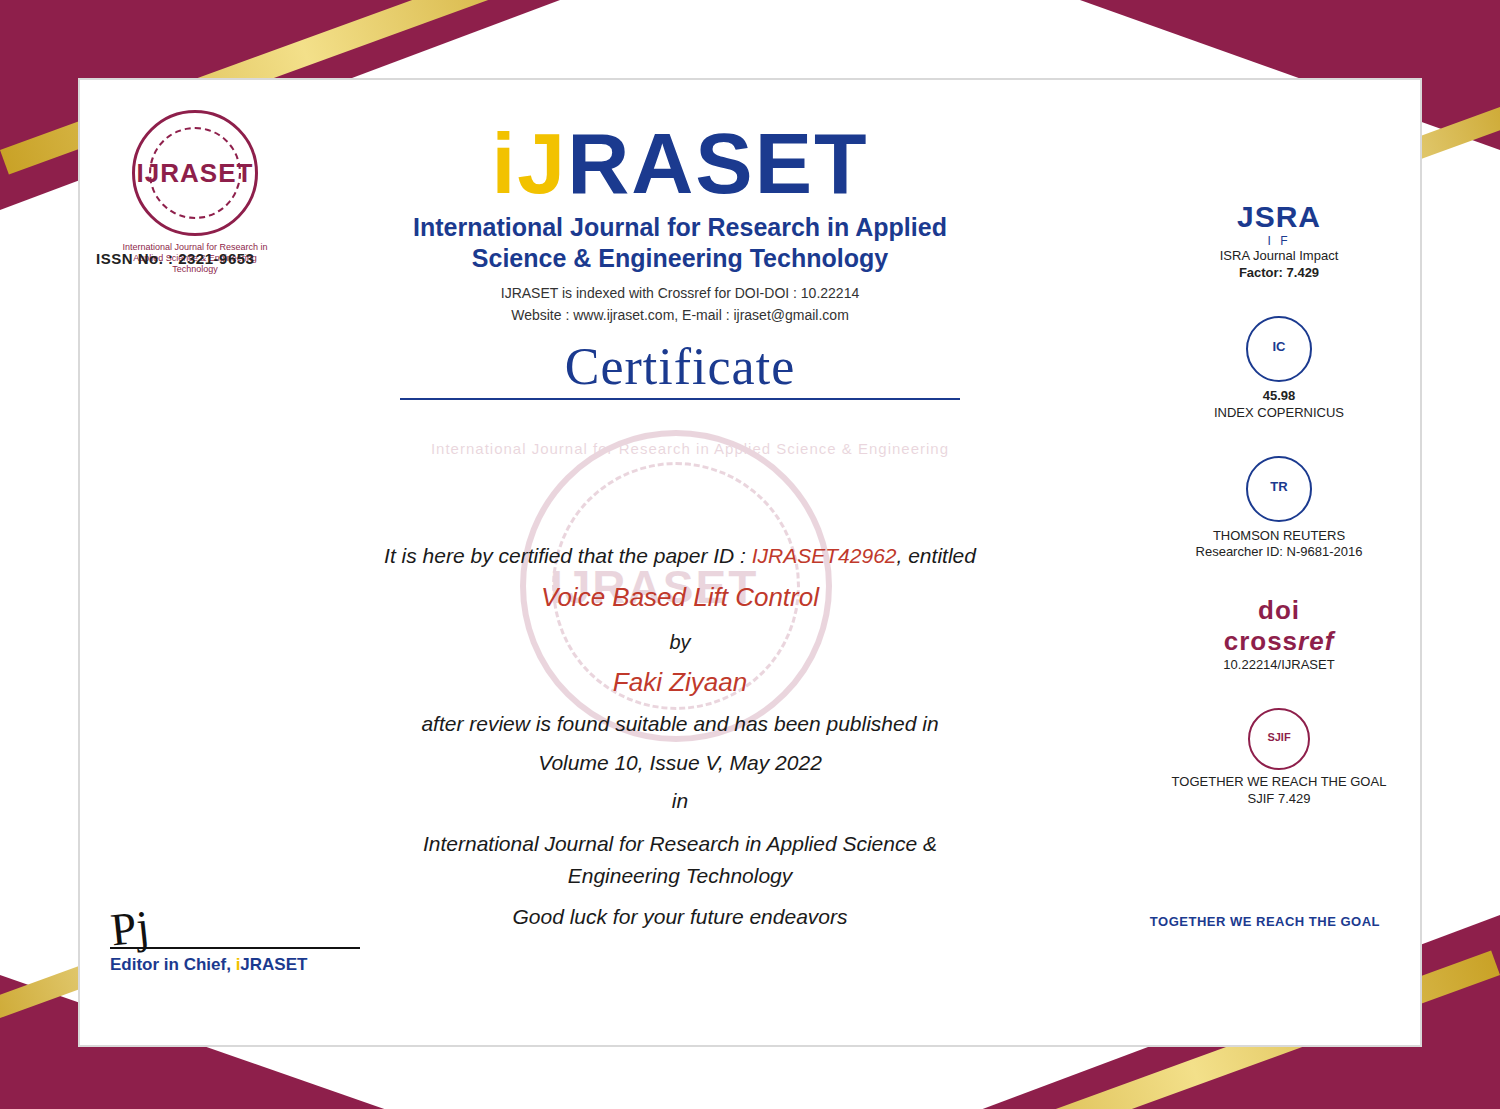IJRASET
International Journal for Research in Applied Science & Engineering Technology
ISSN No. : 2321-9653
iJRASET
International Journal for Research in Applied
Science & Engineering Technology
IJRASET is indexed with Crossref for DOI-DOI : 10.22214
Website : www.ijraset.com, E-mail : ijraset@gmail.com
Certificate
JSRAI F
ISRA Journal Impact
Factor: 7.429
IC
45.98 INDEX COPERNICUS
TR
THOMSON REUTERS
Researcher ID: N-9681-2016
doi
crossref
10.22214/IJRASET
SJIF
TOGETHER WE REACH THE GOAL
SJIF 7.429
International Journal for Research in Applied Science & Engineering
IJRASET
It is here by certified that the paper ID : IJRASET42962, entitled Voice Based Lift Control by Faki Ziyaan after review is found suitable and has been published in Volume 10, Issue V, May 2022 in International Journal for Research in Applied Science &
Engineering Technology Good luck for your future endeavors
Pj
Editor in Chief, iJRASET
TOGETHER WE REACH THE GOAL